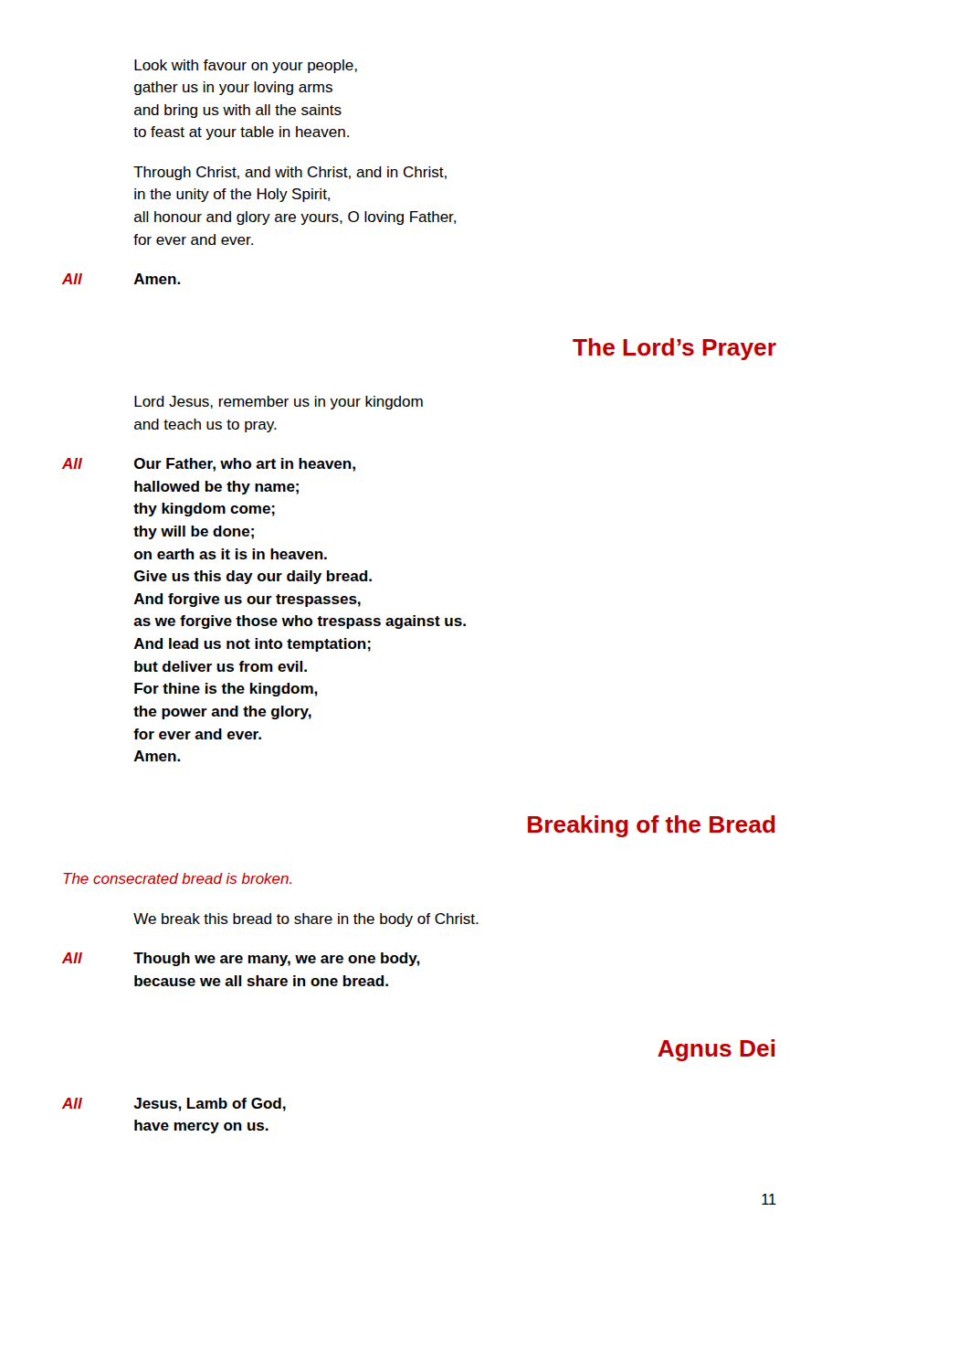Look with favour on your people,
gather us in your loving arms
and bring us with all the saints
to feast at your table in heaven.
Through Christ, and with Christ, and in Christ,
in the unity of the Holy Spirit,
all honour and glory are yours, O loving Father,
for ever and ever.
All
Amen.
The Lord’s Prayer
Lord Jesus, remember us in your kingdom
and teach us to pray.
All
Our Father, who art in heaven,
hallowed be thy name;
thy kingdom come;
thy will be done;
on earth as it is in heaven.
Give us this day our daily bread.
And forgive us our trespasses,
as we forgive those who trespass against us.
And lead us not into temptation;
but deliver us from evil.
For thine is the kingdom,
the power and the glory,
for ever and ever.
Amen.
Breaking of the Bread
The consecrated bread is broken.
We break this bread to share in the body of Christ.
All
Though we are many, we are one body,
because we all share in one bread.
Agnus Dei
All
Jesus, Lamb of God,
have mercy on us.
11